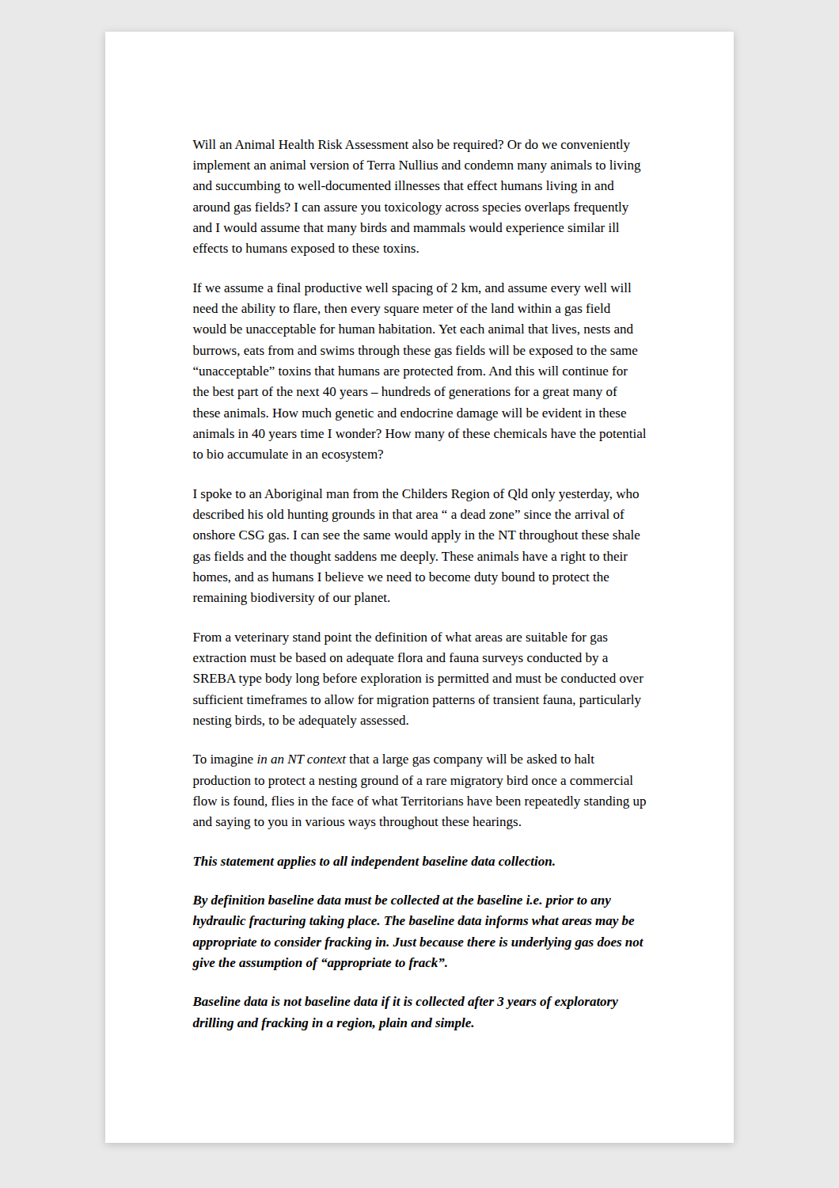Will an Animal Health Risk Assessment also be required? Or do we conveniently implement an animal version of Terra Nullius and condemn many animals to living and succumbing to well-documented illnesses that effect humans living in and around gas fields? I can assure you toxicology across species overlaps frequently and I would assume that many birds and mammals would experience similar ill effects to humans exposed to these toxins.
If we assume a final productive well spacing of 2 km, and assume every well will need the ability to flare, then every square meter of the land within a gas field would be unacceptable for human habitation. Yet each animal that lives, nests and burrows, eats from and swims through these gas fields will be exposed to the same “unacceptable” toxins that humans are protected from. And this will continue for the best part of the next 40 years – hundreds of generations for a great many of these animals. How much genetic and endocrine damage will be evident in these animals in 40 years time I wonder? How many of these chemicals have the potential to bio accumulate in an ecosystem?
I spoke to an Aboriginal man from the Childers Region of Qld only yesterday, who described his old hunting grounds in that area “ a dead zone” since the arrival of onshore CSG gas. I can see the same would apply in the NT throughout these shale gas fields and the thought saddens me deeply. These animals have a right to their homes, and as humans I believe we need to become duty bound to protect the remaining biodiversity of our planet.
From a veterinary stand point the definition of what areas are suitable for gas extraction must be based on adequate flora and fauna surveys conducted by a SREBA type body long before exploration is permitted and must be conducted over sufficient timeframes to allow for migration patterns of transient fauna, particularly nesting birds, to be adequately assessed.
To imagine in an NT context that a large gas company will be asked to halt production to protect a nesting ground of a rare migratory bird once a commercial flow is found, flies in the face of what Territorians have been repeatedly standing up and saying to you in various ways throughout these hearings.
This statement applies to all independent baseline data collection.
By definition baseline data must be collected at the baseline i.e. prior to any hydraulic fracturing taking place. The baseline data informs what areas may be appropriate to consider fracking in. Just because there is underlying gas does not give the assumption of “appropriate to frack”.
Baseline data is not baseline data if it is collected after 3 years of exploratory drilling and fracking in a region, plain and simple.